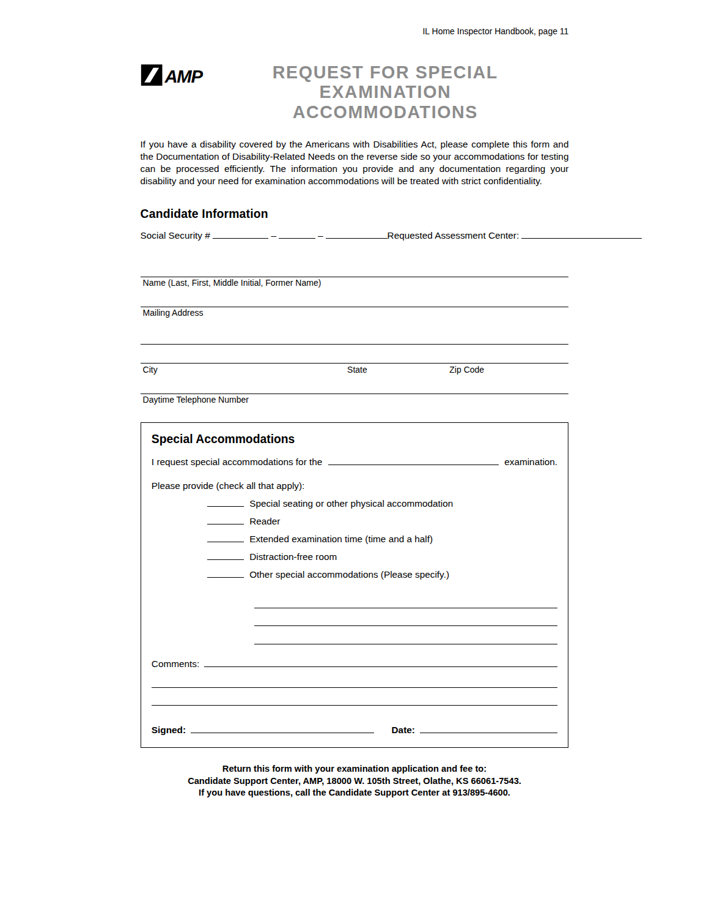IL Home Inspector Handbook, page 11
AMP
Request for Special
Examination Accommodations
If you have a disability covered by the Americans with Disabilities Act, please complete this form and the Documentation of Disability-Related Needs on the reverse side so your accommodations for testing can be processed efficiently. The information you provide and any documentation regarding your disability and your need for examination accommodations will be treated with strict confidentiality.
Candidate Information
Social Security # – –
Requested Assessment Center:
Name (Last, First, Middle Initial, Former Name)
Mailing Address
City
State
Zip Code
Daytime Telephone Number
Special Accommodations
I request special accommodations for the examination.
Please provide (check all that apply):
Special seating or other physical accommodation
Reader
Extended examination time (time and a half)
Distraction-free room
Other special accommodations (Please specify.)
Comments:
Signed: Date:
Return this form with your examination application and fee to:
Candidate Support Center, AMP, 18000 W. 105th Street, Olathe, KS 66061-7543.
If you have questions, call the Candidate Support Center at 913/895-4600.